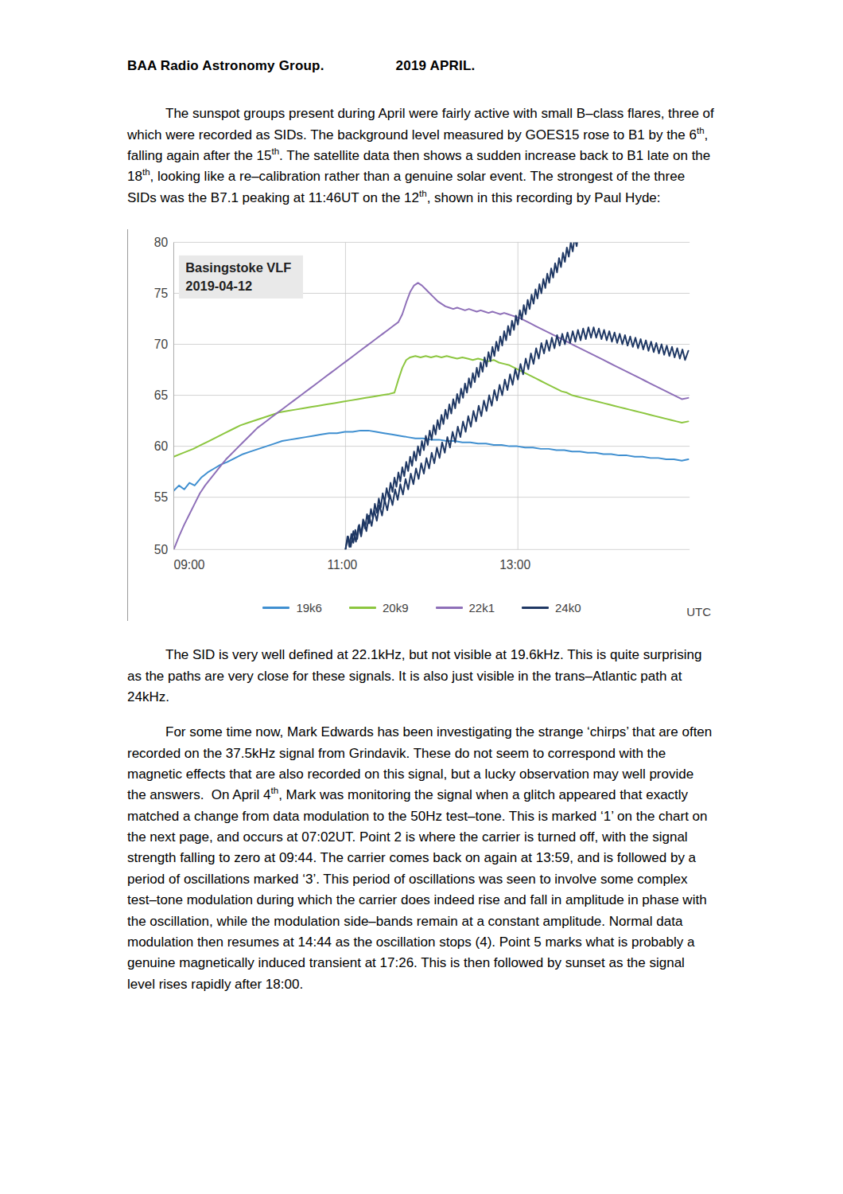BAA Radio Astronomy Group. 2019 APRIL.
The sunspot groups present during April were fairly active with small B–class flares, three of which were recorded as SIDs. The background level measured by GOES15 rose to B1 by the 6th, falling again after the 15th. The satellite data then shows a sudden increase back to B1 late on the 18th, looking like a re–calibration rather than a genuine solar event. The strongest of the three SIDs was the B7.1 peaking at 11:46UT on the 12th, shown in this recording by Paul Hyde:
80 75 70 65 60 55 50 09:00 11:00 13:00 Basingstoke VLF 2019-04-12
19k6 20k9 22k1 24k0
UTC
The SID is very well defined at 22.1kHz, but not visible at 19.6kHz. This is quite surprising as the paths are very close for these signals. It is also just visible in the trans–Atlantic path at 24kHz.
For some time now, Mark Edwards has been investigating the strange ‘chirps’ that are often recorded on the 37.5kHz signal from Grindavik. These do not seem to correspond with the magnetic effects that are also recorded on this signal, but a lucky observation may well provide the answers. On April 4th, Mark was monitoring the signal when a glitch appeared that exactly matched a change from data modulation to the 50Hz test–tone. This is marked ‘1’ on the chart on the next page, and occurs at 07:02UT. Point 2 is where the carrier is turned off, with the signal strength falling to zero at 09:44. The carrier comes back on again at 13:59, and is followed by a period of oscillations marked ‘3’. This period of oscillations was seen to involve some complex test–tone modulation during which the carrier does indeed rise and fall in amplitude in phase with the oscillation, while the modulation side–bands remain at a constant amplitude. Normal data modulation then resumes at 14:44 as the oscillation stops (4). Point 5 marks what is probably a genuine magnetically induced transient at 17:26. This is then followed by sunset as the signal level rises rapidly after 18:00.